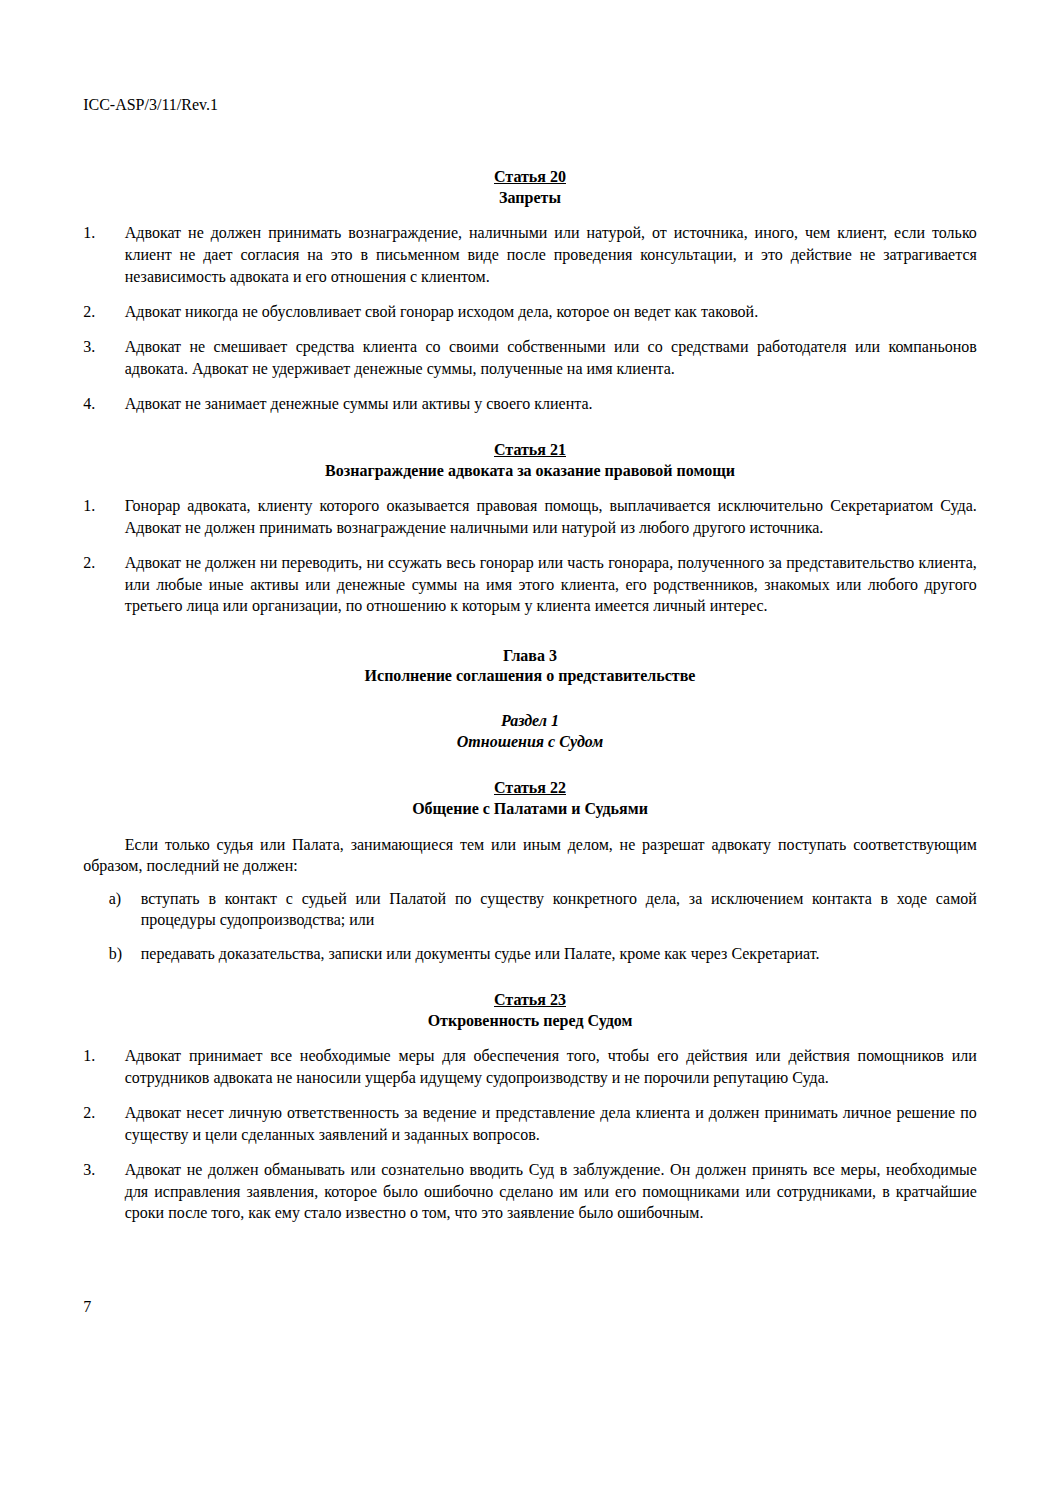ICC-ASP/3/11/Rev.1
Статья 20 Запреты
1. Адвокат не должен принимать вознаграждение, наличными или натурой, от источника, иного, чем клиент, если только клиент не дает согласия на это в письменном виде после проведения консультации, и это действие не затрагивается независимость адвоката и его отношения с клиентом.
2. Адвокат никогда не обусловливает свой гонорар исходом дела, которое он ведет как таковой.
3. Адвокат не смешивает средства клиента со своими собственными или со средствами работодателя или компаньонов адвоката. Адвокат не удерживает денежные суммы, полученные на имя клиента.
4. Адвокат не занимает денежные суммы или активы у своего клиента.
Статья 21 Вознаграждение адвоката за оказание правовой помощи
1. Гонорар адвоката, клиенту которого оказывается правовая помощь, выплачивается исключительно Секретариатом Суда. Адвокат не должен принимать вознаграждение наличными или натурой из любого другого источника.
2. Адвокат не должен ни переводить, ни ссужать весь гонорар или часть гонорара, полученного за представительство клиента, или любые иные активы или денежные суммы на имя этого клиента, его родственников, знакомых или любого другого третьего лица или организации, по отношению к которым у клиента имеется личный интерес.
Глава 3 Исполнение соглашения о представительстве
Раздел 1 Отношения с Судом
Статья 22 Общение с Палатами и Судьями
Если только судья или Палата, занимающиеся тем или иным делом, не разрешат адвокату поступать соответствующим образом, последний не должен:
a) вступать в контакт с судьей или Палатой по существу конкретного дела, за исключением контакта в ходе самой процедуры судопроизводства; или
b) передавать доказательства, записки или документы судье или Палате, кроме как через Секретариат.
Статья 23 Откровенность перед Судом
1. Адвокат принимает все необходимые меры для обеспечения того, чтобы его действия или действия помощников или сотрудников адвоката не наносили ущерба идущему судопроизводству и не порочили репутацию Суда.
2. Адвокат несет личную ответственность за ведение и представление дела клиента и должен принимать личное решение по существу и цели сделанных заявлений и заданных вопросов.
3. Адвокат не должен обманывать или сознательно вводить Суд в заблуждение. Он должен принять все меры, необходимые для исправления заявления, которое было ошибочно сделано им или его помощниками или сотрудниками, в кратчайшие сроки после того, как ему стало известно о том, что это заявление было ошибочным.
7